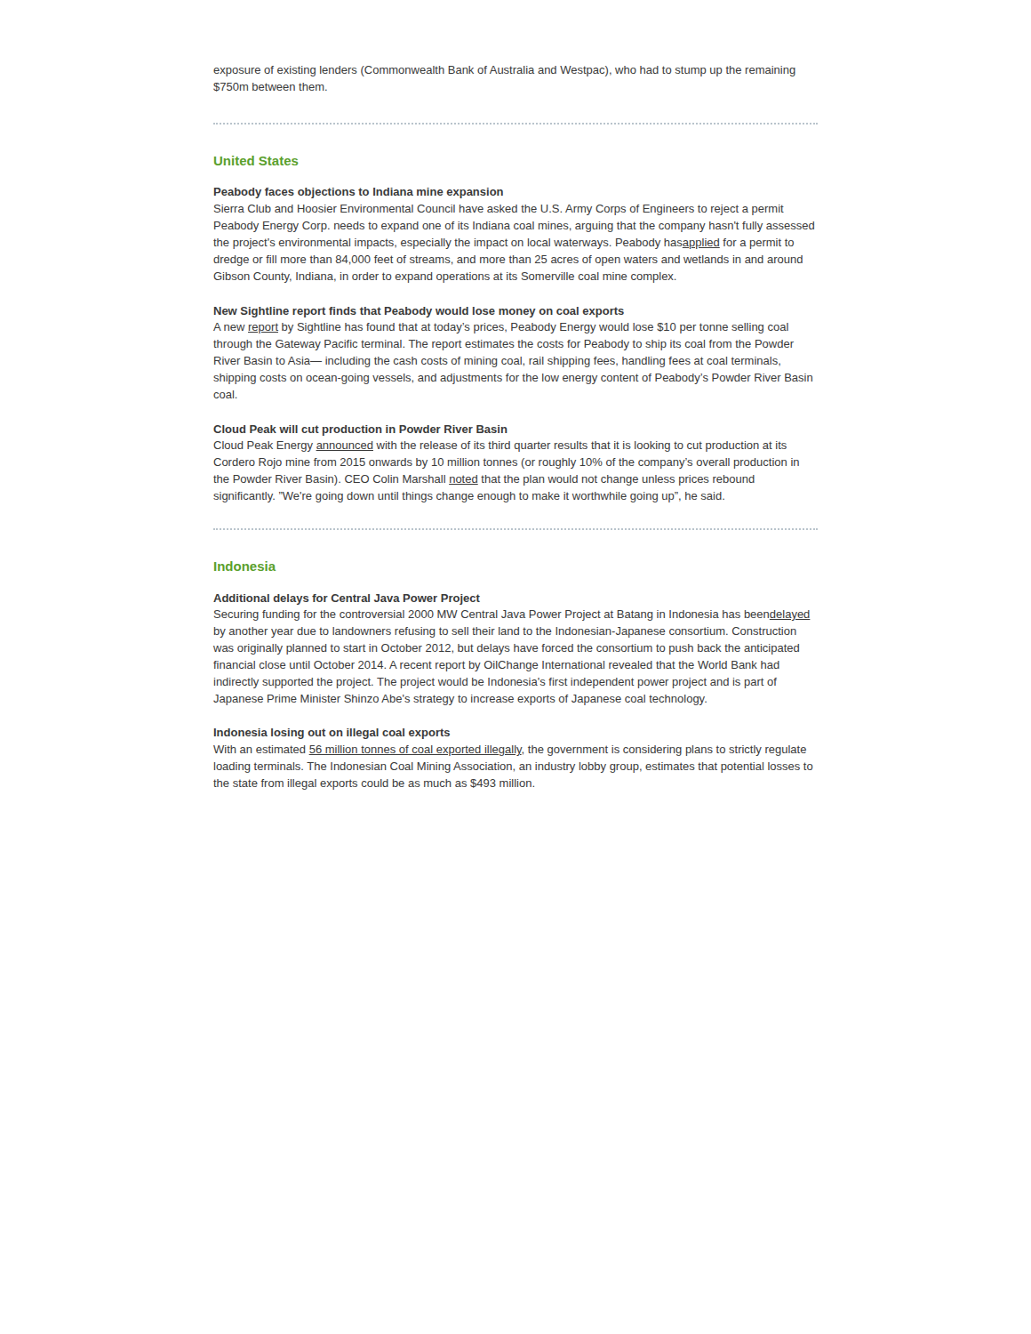exposure of existing lenders (Commonwealth Bank of Australia and Westpac), who had to stump up the remaining $750m between them.
United States
Peabody faces objections to Indiana mine expansion
Sierra Club and Hoosier Environmental Council have asked the U.S. Army Corps of Engineers to reject a permit Peabody Energy Corp. needs to expand one of its Indiana coal mines, arguing that the company hasn't fully assessed the project's environmental impacts, especially the impact on local waterways. Peabody hasapplied for a permit to dredge or fill more than 84,000 feet of streams, and more than 25 acres of open waters and wetlands in and around Gibson County, Indiana, in order to expand operations at its Somerville coal mine complex.
New Sightline report finds that Peabody would lose money on coal exports
A new report by Sightline has found that at today’s prices, Peabody Energy would lose $10 per tonne selling coal through the Gateway Pacific terminal. The report estimates the costs for Peabody to ship its coal from the Powder River Basin to Asia— including the cash costs of mining coal, rail shipping fees, handling fees at coal terminals, shipping costs on ocean-going vessels, and adjustments for the low energy content of Peabody’s Powder River Basin coal.
Cloud Peak will cut production in Powder River Basin
Cloud Peak Energy announced with the release of its third quarter results that it is looking to cut production at its Cordero Rojo mine from 2015 onwards by 10 million tonnes (or roughly 10% of the company’s overall production in the Powder River Basin). CEO Colin Marshall noted that the plan would not change unless prices rebound significantly. ”We're going down until things change enough to make it worthwhile going up”, he said.
Indonesia
Additional delays for Central Java Power Project
Securing funding for the controversial 2000 MW Central Java Power Project at Batang in Indonesia has beendelayed by another year due to landowners refusing to sell their land to the Indonesian-Japanese consortium. Construction was originally planned to start in October 2012, but delays have forced the consortium to push back the anticipated financial close until October 2014. A recent report by OilChange International revealed that the World Bank had indirectly supported the project. The project would be Indonesia's first independent power project and is part of Japanese Prime Minister Shinzo Abe's strategy to increase exports of Japanese coal technology.
Indonesia losing out on illegal coal exports
With an estimated 56 million tonnes of coal exported illegally, the government is considering plans to strictly regulate loading terminals. The Indonesian Coal Mining Association, an industry lobby group, estimates that potential losses to the state from illegal exports could be as much as $493 million.